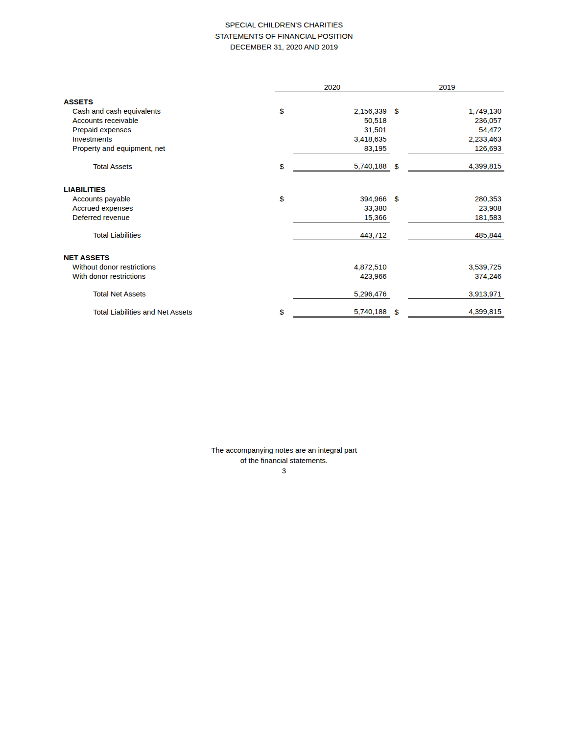SPECIAL CHILDREN'S CHARITIES
STATEMENTS OF FINANCIAL POSITION
DECEMBER 31, 2020 AND 2019
| | 2020 | 2019 |
| ASSETS | | | | |
| Cash and cash equivalents | $ | 2,156,339 | $ | 1,749,130 |
| Accounts receivable | | 50,518 | | 236,057 |
| Prepaid expenses | | 31,501 | | 54,472 |
| Investments | | 3,418,635 | | 2,233,463 |
| Property and equipment, net | | 83,195 | | 126,693 |
| Total Assets | $ | 5,740,188 | $ | 4,399,815 |
| LIABILITIES | | | | |
| Accounts payable | $ | 394,966 | $ | 280,353 |
| Accrued expenses | | 33,380 | | 23,908 |
| Deferred revenue | | 15,366 | | 181,583 |
| Total Liabilities | | 443,712 | | 485,844 |
| NET ASSETS | | | | |
| Without donor restrictions | | 4,872,510 | | 3,539,725 |
| With donor restrictions | | 423,966 | | 374,246 |
| Total Net Assets | | 5,296,476 | | 3,913,971 |
| Total Liabilities and Net Assets | $ | 5,740,188 | $ | 4,399,815 |
The accompanying notes are an integral part
of the financial statements.
3